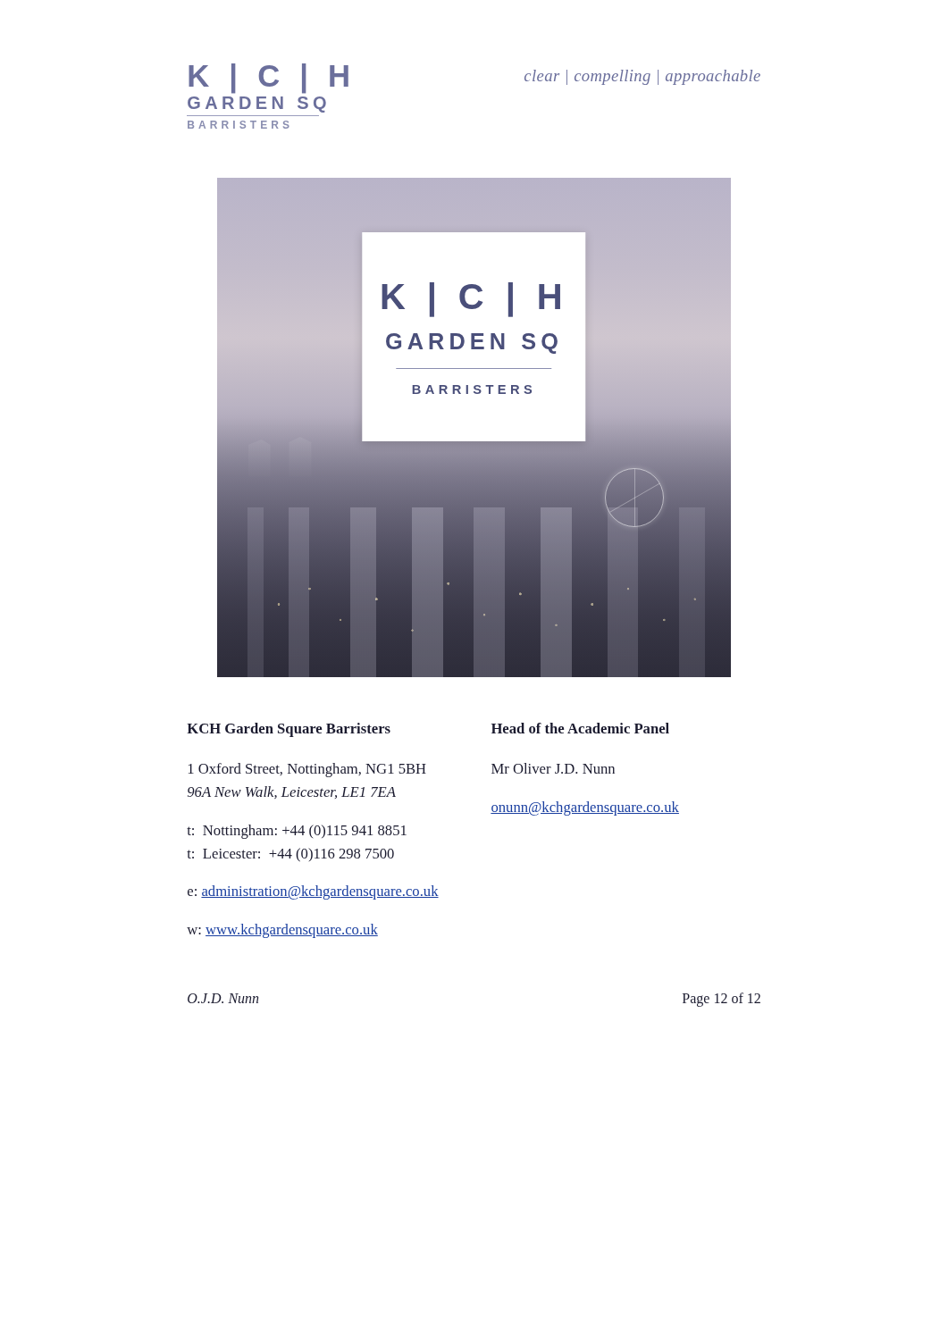K | C | H
GARDEN SQ
BARRISTERS
clear | compelling | approachable
K | C | H
GARDEN SQ
BARRISTERS
KCH Garden Square Barristers
1 Oxford Street, Nottingham, NG1 5BH
96A New Walk, Leicester, LE1 7EA
t: Nottingham: +44 (0)115 941 8851
t: Leicester: +44 (0)116 298 7500
e: administration@kchgardensquare.co.uk
w: www.kchgardensquare.co.uk
Head of the Academic Panel
Mr Oliver J.D. Nunn
onunn@kchgardensquare.co.uk
O.J.D. Nunn
Page 12 of 12